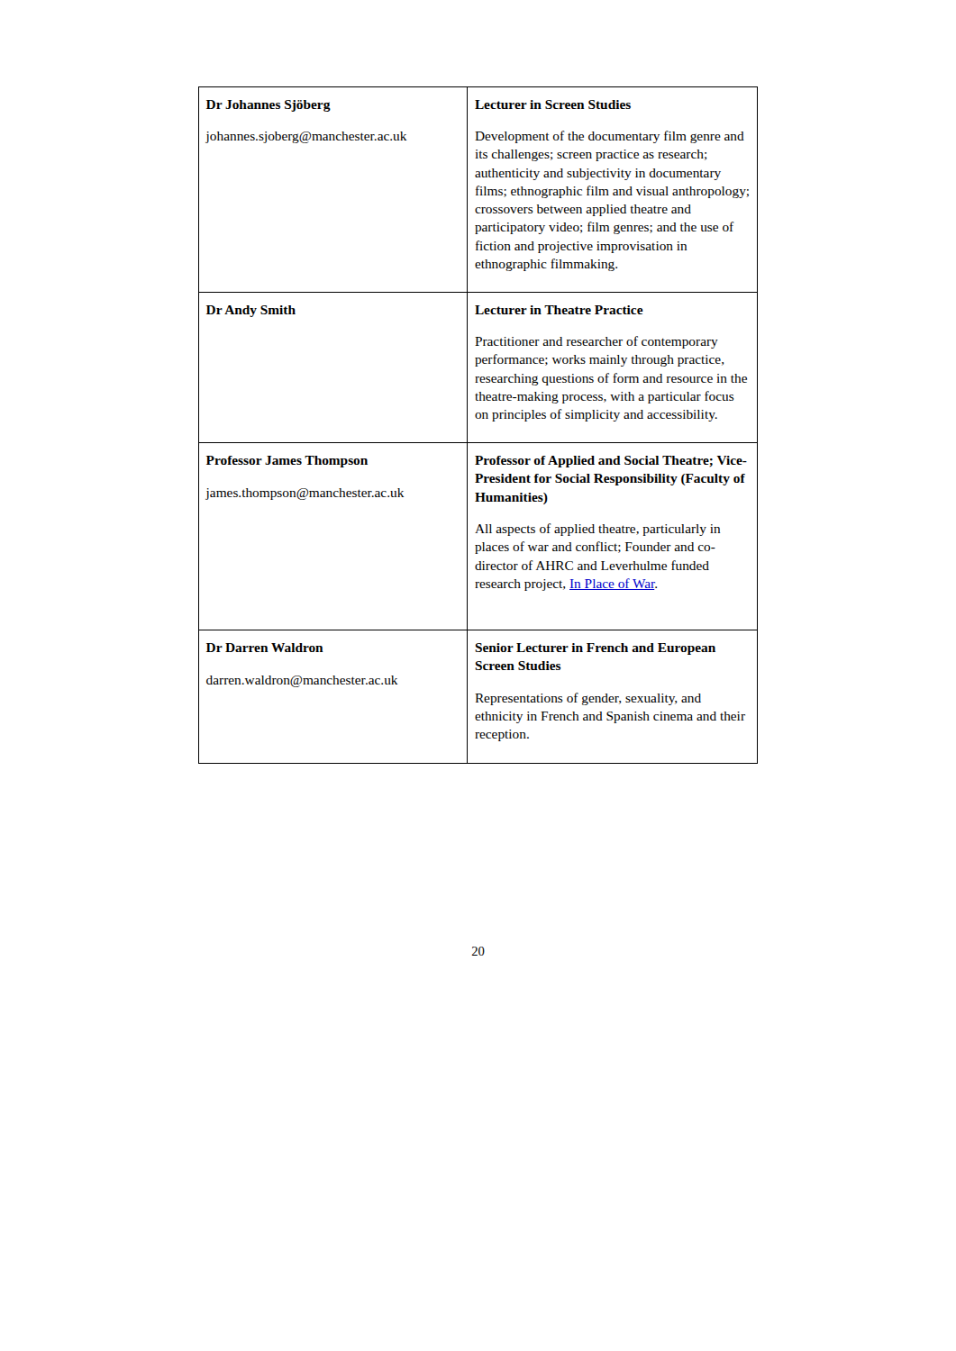| Dr Johannes Sjöberg johannes.sjoberg@manchester.ac.uk | Lecturer in Screen Studies Development of the documentary film genre and its challenges; screen practice as research; authenticity and subjectivity in documentary films; ethnographic film and visual anthropology; crossovers between applied theatre and participatory video; film genres; and the use of fiction and projective improvisation in ethnographic filmmaking. |
| Dr Andy Smith | Lecturer in Theatre Practice Practitioner and researcher of contemporary performance; works mainly through practice, researching questions of form and resource in the theatre-making process, with a particular focus on principles of simplicity and accessibility. |
| Professor James Thompson james.thompson@manchester.ac.uk | Professor of Applied and Social Theatre; Vice-President for Social Responsibility (Faculty of Humanities) All aspects of applied theatre, particularly in places of war and conflict; Founder and co-director of AHRC and Leverhulme funded research project, In Place of War . |
| Dr Darren Waldron darren.waldron@manchester.ac.uk | Senior Lecturer in French and European Screen Studies Representations of gender, sexuality, and ethnicity in French and Spanish cinema and their reception. |
20